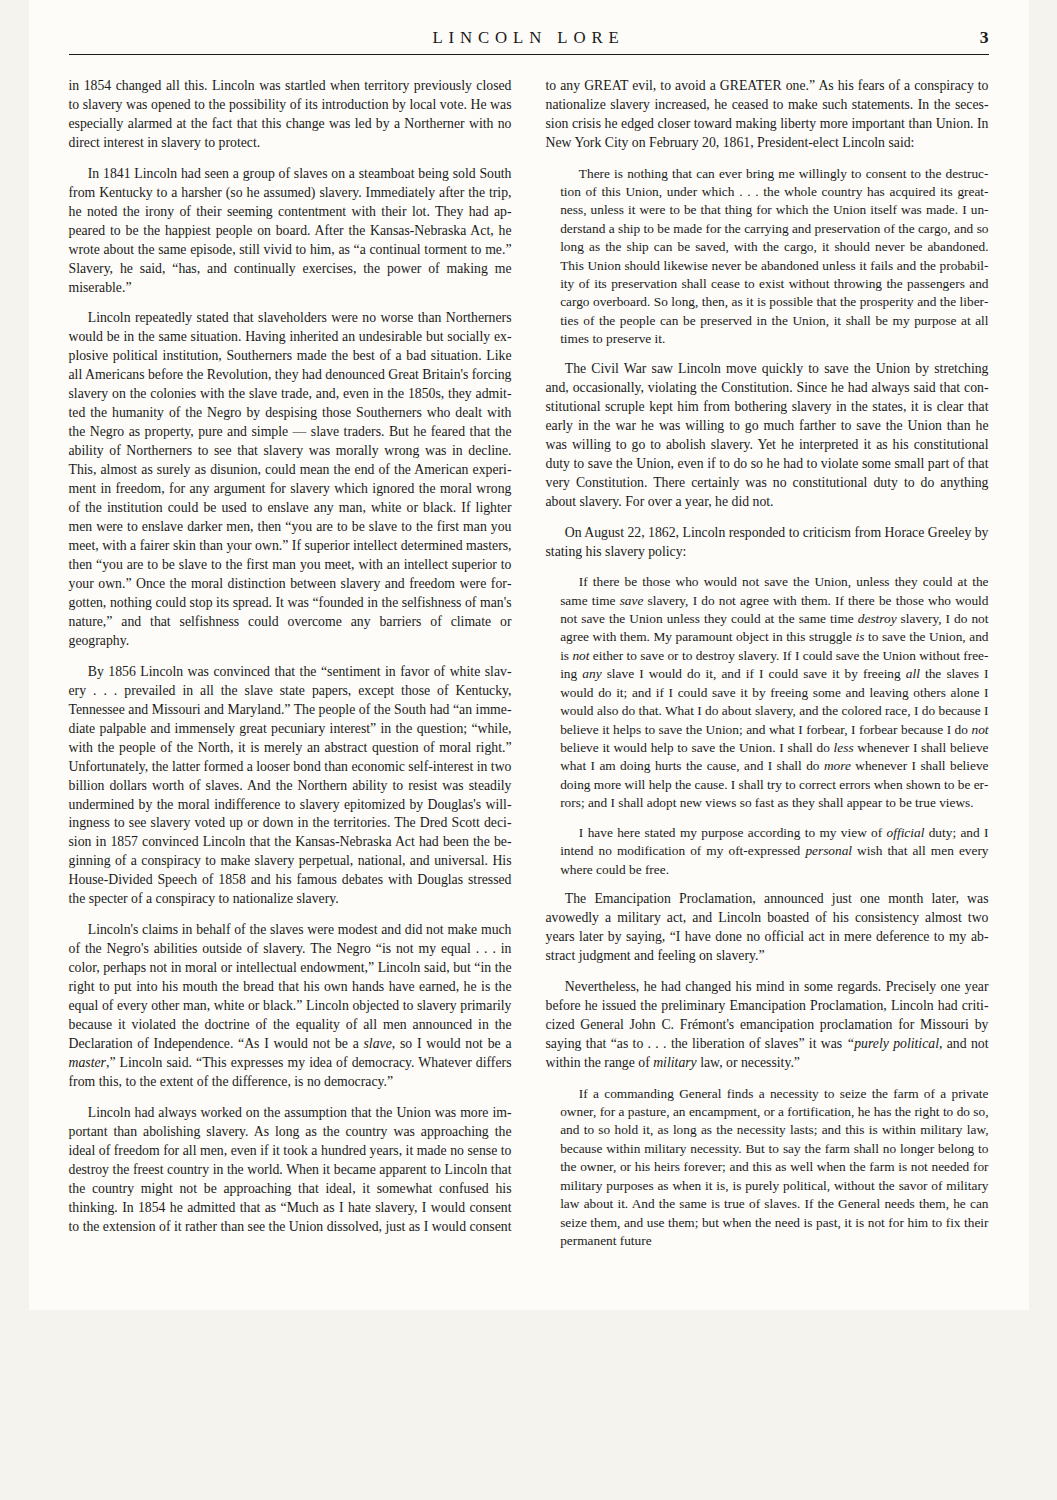Lincoln Lore
3
in 1854 changed all this. Lincoln was startled when territory previously closed to slavery was opened to the possibility of its introduction by local vote. He was especially alarmed at the fact that this change was led by a Northerner with no direct interest in slavery to protect.
In 1841 Lincoln had seen a group of slaves on a steamboat being sold South from Kentucky to a harsher (so he assumed) slavery. Immediately after the trip, he noted the irony of their seeming contentment with their lot. They had appeared to be the happiest people on board. After the Kansas-Nebraska Act, he wrote about the same episode, still vivid to him, as “a continual torment to me.” Slavery, he said, “has, and continually exercises, the power of making me miserable.”
Lincoln repeatedly stated that slaveholders were no worse than Northerners would be in the same situation. Having inherited an undesirable but socially explosive political institution, Southerners made the best of a bad situation. Like all Americans before the Revolution, they had denounced Great Britain's forcing slavery on the colonies with the slave trade, and, even in the 1850s, they admitted the humanity of the Negro by despising those Southerners who dealt with the Negro as property, pure and simple — slave traders. But he feared that the ability of Northerners to see that slavery was morally wrong was in decline. This, almost as surely as disunion, could mean the end of the American experiment in freedom, for any argument for slavery which ignored the moral wrong of the institution could be used to enslave any man, white or black. If lighter men were to enslave darker men, then “you are to be slave to the first man you meet, with a fairer skin than your own.” If superior intellect determined masters, then “you are to be slave to the first man you meet, with an intellect superior to your own.” Once the moral distinction between slavery and freedom were forgotten, nothing could stop its spread. It was “founded in the selfishness of man's nature,” and that selfishness could overcome any barriers of climate or geography.
By 1856 Lincoln was convinced that the “sentiment in favor of white slavery . . . prevailed in all the slave state papers, except those of Kentucky, Tennessee and Missouri and Maryland.” The people of the South had “an immediate palpable and immensely great pecuniary interest” in the question; “while, with the people of the North, it is merely an abstract question of moral right.” Unfortunately, the latter formed a looser bond than economic self-interest in two billion dollars worth of slaves. And the Northern ability to resist was steadily undermined by the moral indifference to slavery epitomized by Douglas's willingness to see slavery voted up or down in the territories. The Dred Scott decision in 1857 convinced Lincoln that the Kansas-Nebraska Act had been the beginning of a conspiracy to make slavery perpetual, national, and universal. His House-Divided Speech of 1858 and his famous debates with Douglas stressed the specter of a conspiracy to nationalize slavery.
Lincoln's claims in behalf of the slaves were modest and did not make much of the Negro's abilities outside of slavery. The Negro “is not my equal . . . in color, perhaps not in moral or intellectual endowment,” Lincoln said, but “in the right to put into his mouth the bread that his own hands have earned, he is the equal of every other man, white or black.” Lincoln objected to slavery primarily because it violated the doctrine of the equality of all men announced in the Declaration of Independence. “As I would not be a slave, so I would not be a master,” Lincoln said. “This expresses my idea of democracy. Whatever differs from this, to the extent of the difference, is no democracy.”
Lincoln had always worked on the assumption that the Union was more important than abolishing slavery. As long as the country was approaching the ideal of freedom for all men, even if it took a hundred years, it made no sense to destroy the freest country in the world. When it became apparent to Lincoln that the country might not be approaching that ideal, it somewhat confused his thinking. In 1854 he admitted that as “Much as I hate slavery, I would consent to the extension of it rather than see the Union dissolved, just as I would consent to any GREAT evil, to avoid a GREATER one.” As his fears of a conspiracy to nationalize slavery increased, he ceased to make such statements. In the secession crisis he edged closer toward making liberty more important than Union. In New York City on February 20, 1861, President-elect Lincoln said:
There is nothing that can ever bring me willingly to consent to the destruction of this Union, under which . . . the whole country has acquired its greatness, unless it were to be that thing for which the Union itself was made. I understand a ship to be made for the carrying and preservation of the cargo, and so long as the ship can be saved, with the cargo, it should never be abandoned. This Union should likewise never be abandoned unless it fails and the probability of its preservation shall cease to exist without throwing the passengers and cargo overboard. So long, then, as it is possible that the prosperity and the liberties of the people can be preserved in the Union, it shall be my purpose at all times to preserve it.
The Civil War saw Lincoln move quickly to save the Union by stretching and, occasionally, violating the Constitution. Since he had always said that constitutional scruple kept him from bothering slavery in the states, it is clear that early in the war he was willing to go much farther to save the Union than he was willing to go to abolish slavery. Yet he interpreted it as his constitutional duty to save the Union, even if to do so he had to violate some small part of that very Constitution. There certainly was no constitutional duty to do anything about slavery. For over a year, he did not.
On August 22, 1862, Lincoln responded to criticism from Horace Greeley by stating his slavery policy:
If there be those who would not save the Union, unless they could at the same time save slavery, I do not agree with them. If there be those who would not save the Union unless they could at the same time destroy slavery, I do not agree with them. My paramount object in this struggle is to save the Union, and is not either to save or to destroy slavery. If I could save the Union without freeing any slave I would do it, and if I could save it by freeing all the slaves I would do it; and if I could save it by freeing some and leaving others alone I would also do that. What I do about slavery, and the colored race, I do because I believe it helps to save the Union; and what I forbear, I forbear because I do not believe it would help to save the Union. I shall do less whenever I shall believe what I am doing hurts the cause, and I shall do more whenever I shall believe doing more will help the cause. I shall try to correct errors when shown to be errors; and I shall adopt new views so fast as they shall appear to be true views.
I have here stated my purpose according to my view of official duty; and I intend no modification of my oft-expressed personal wish that all men every where could be free.
The Emancipation Proclamation, announced just one month later, was avowedly a military act, and Lincoln boasted of his consistency almost two years later by saying, “I have done no official act in mere deference to my abstract judgment and feeling on slavery.”
Nevertheless, he had changed his mind in some regards. Precisely one year before he issued the preliminary Emancipation Proclamation, Lincoln had criticized General John C. Frémont's emancipation proclamation for Missouri by saying that “as to . . . the liberation of slaves” it was “purely political, and not within the range of military law, or necessity.”
If a commanding General finds a necessity to seize the farm of a private owner, for a pasture, an encampment, or a fortification, he has the right to do so, and to so hold it, as long as the necessity lasts; and this is within military law, because within military necessity. But to say the farm shall no longer belong to the owner, or his heirs forever; and this as well when the farm is not needed for military purposes as when it is, is purely political, without the savor of military law about it. And the same is true of slaves. If the General needs them, he can seize them, and use them; but when the need is past, it is not for him to fix their permanent future